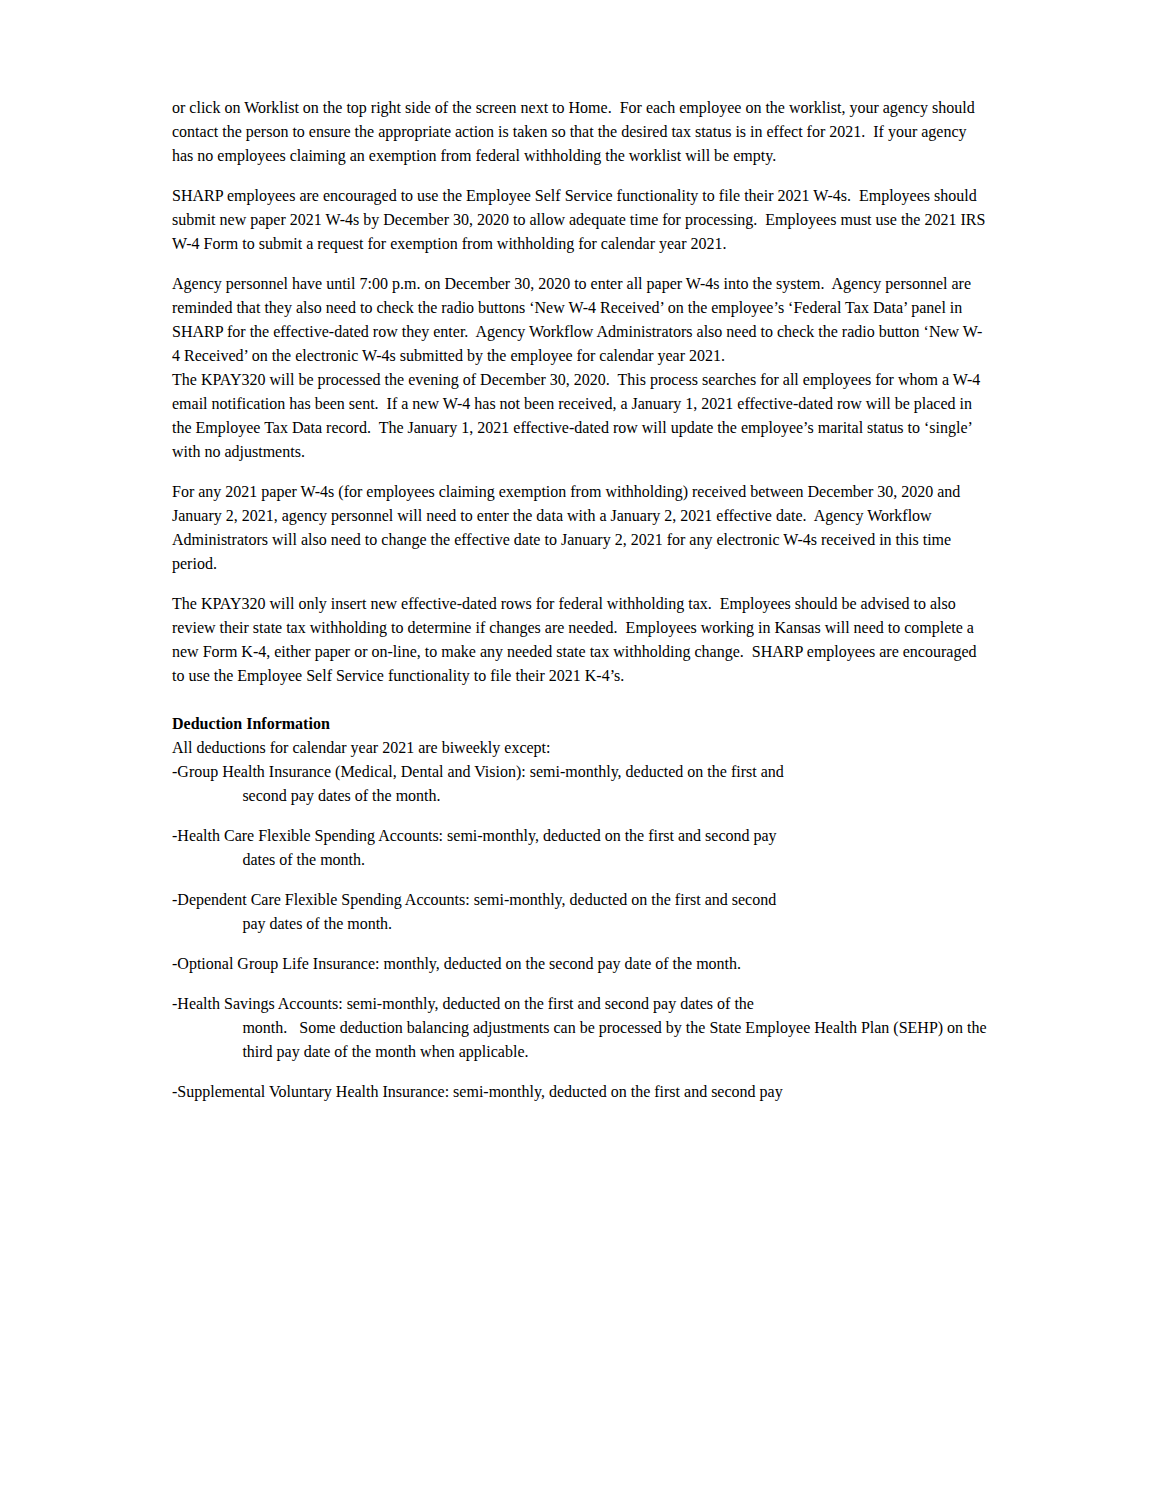or click on Worklist on the top right side of the screen next to Home. For each employee on the worklist, your agency should contact the person to ensure the appropriate action is taken so that the desired tax status is in effect for 2021. If your agency has no employees claiming an exemption from federal withholding the worklist will be empty.
SHARP employees are encouraged to use the Employee Self Service functionality to file their 2021 W-4s. Employees should submit new paper 2021 W-4s by December 30, 2020 to allow adequate time for processing. Employees must use the 2021 IRS W-4 Form to submit a request for exemption from withholding for calendar year 2021.
Agency personnel have until 7:00 p.m. on December 30, 2020 to enter all paper W-4s into the system. Agency personnel are reminded that they also need to check the radio buttons ‘New W-4 Received’ on the employee’s ‘Federal Tax Data’ panel in SHARP for the effective-dated row they enter. Agency Workflow Administrators also need to check the radio button ‘New W-4 Received’ on the electronic W-4s submitted by the employee for calendar year 2021.
The KPAY320 will be processed the evening of December 30, 2020. This process searches for all employees for whom a W-4 email notification has been sent. If a new W-4 has not been received, a January 1, 2021 effective-dated row will be placed in the Employee Tax Data record. The January 1, 2021 effective-dated row will update the employee’s marital status to ‘single’ with no adjustments.
For any 2021 paper W-4s (for employees claiming exemption from withholding) received between December 30, 2020 and January 2, 2021, agency personnel will need to enter the data with a January 2, 2021 effective date. Agency Workflow Administrators will also need to change the effective date to January 2, 2021 for any electronic W-4s received in this time period.
The KPAY320 will only insert new effective-dated rows for federal withholding tax. Employees should be advised to also review their state tax withholding to determine if changes are needed. Employees working in Kansas will need to complete a new Form K-4, either paper or on-line, to make any needed state tax withholding change. SHARP employees are encouraged to use the Employee Self Service functionality to file their 2021 K-4’s.
Deduction Information
All deductions for calendar year 2021 are biweekly except:
-Group Health Insurance (Medical, Dental and Vision): semi-monthly, deducted on the first andsecond pay dates of the month.
-Health Care Flexible Spending Accounts: semi-monthly, deducted on the first and second paydates of the month.
-Dependent Care Flexible Spending Accounts: semi-monthly, deducted on the first and secondpay dates of the month.
-Optional Group Life Insurance: monthly, deducted on the second pay date of the month.
-Health Savings Accounts: semi-monthly, deducted on the first and second pay dates of themonth. Some deduction balancing adjustments can be processed by the State Employee Health Plan (SEHP) on the third pay date of the month when applicable.
-Supplemental Voluntary Health Insurance: semi-monthly, deducted on the first and second pay